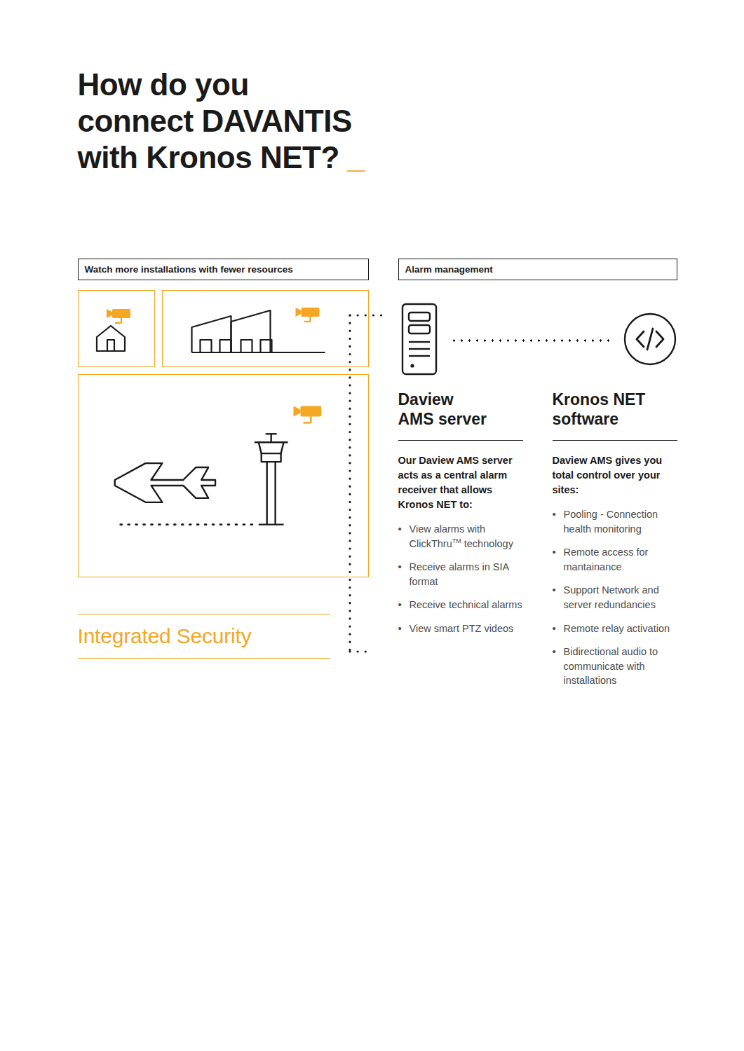How do you
connect DAVANTIS
with Kronos NET? _
Watch more installations with fewer resources
Integrated Security
Alarm management
Daview
AMS server
Our Daview AMS server acts as a central alarm receiver that allows Kronos NET to:
View alarms with ClickThruTM technology
Receive alarms in SIA format
Receive technical alarms
View smart PTZ videos
Kronos NET
software
Daview AMS gives you total control over your sites:
Pooling - Connection health monitoring
Remote access for mantainance
Support Network and server redundancies
Remote relay activation
Bidirectional audio to communicate with installations